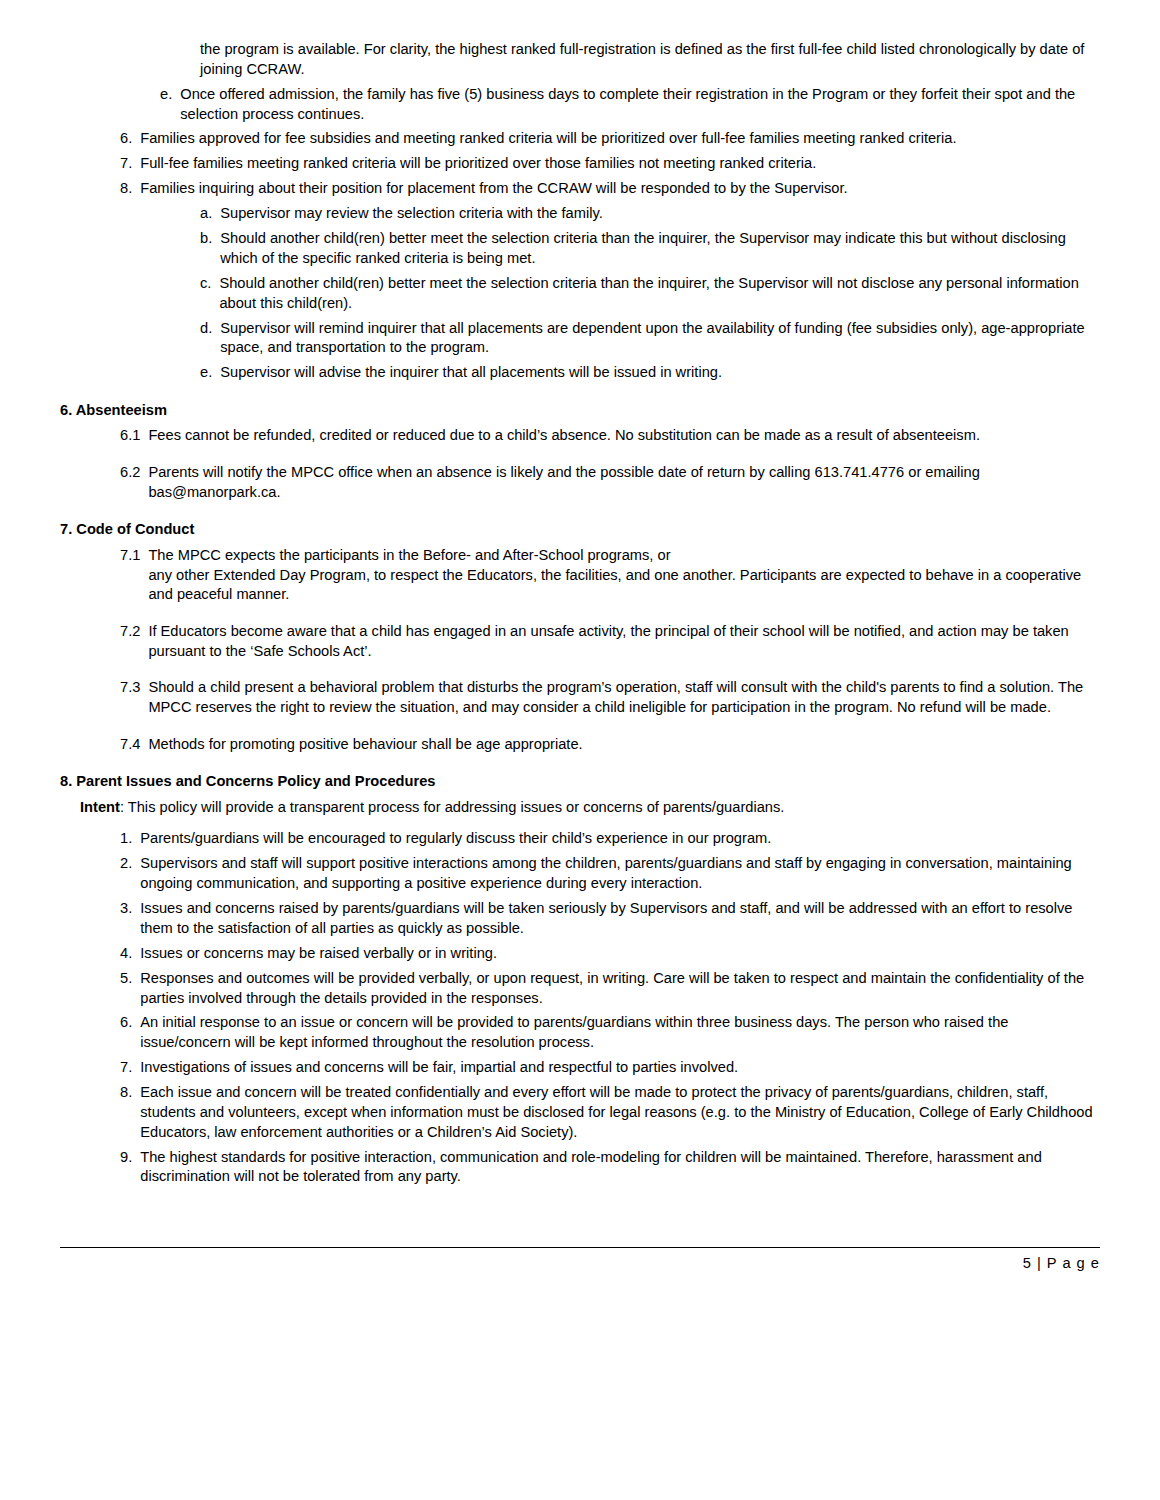the program is available. For clarity, the highest ranked full-registration is defined as the first full-fee child listed chronologically by date of joining CCRAW.
e.
Once offered admission, the family has five (5) business days to complete their registration in the Program or they forfeit their spot and the selection process continues.
6.
Families approved for fee subsidies and meeting ranked criteria will be prioritized over full-fee families meeting ranked criteria.
7.
Full-fee families meeting ranked criteria will be prioritized over those families not meeting ranked criteria.
8.
Families inquiring about their position for placement from the CCRAW will be responded to by the Supervisor.
a.
Supervisor may review the selection criteria with the family.
b.
Should another child(ren) better meet the selection criteria than the inquirer, the Supervisor may indicate this but without disclosing which of the specific ranked criteria is being met.
c.
Should another child(ren) better meet the selection criteria than the inquirer, the Supervisor will not disclose any personal information about this child(ren).
d.
Supervisor will remind inquirer that all placements are dependent upon the availability of funding (fee subsidies only), age-appropriate space, and transportation to the program.
e.
Supervisor will advise the inquirer that all placements will be issued in writing.
6. Absenteeism
6.1
Fees cannot be refunded, credited or reduced due to a child’s absence. No substitution can be made as a result of absenteeism.
6.2
Parents will notify the MPCC office when an absence is likely and the possible date of return by calling 613.741.4776 or emailing bas@manorpark.ca.
7. Code of Conduct
7.1
The MPCC expects the participants in the Before- and After-School programs, or
any other Extended Day Program, to respect the Educators, the facilities, and one another. Participants are expected to behave in a cooperative and peaceful manner.
7.2
If Educators become aware that a child has engaged in an unsafe activity, the principal of their school will be notified, and action may be taken pursuant to the ‘Safe Schools Act’.
7.3
Should a child present a behavioral problem that disturbs the program’s operation, staff will consult with the child's parents to find a solution. The MPCC reserves the right to review the situation, and may consider a child ineligible for participation in the program. No refund will be made.
7.4
Methods for promoting positive behaviour shall be age appropriate.
8. Parent Issues and Concerns Policy and Procedures
Intent: This policy will provide a transparent process for addressing issues or concerns of parents/guardians.
1.
Parents/guardians will be encouraged to regularly discuss their child’s experience in our program.
2.
Supervisors and staff will support positive interactions among the children, parents/guardians and staff by engaging in conversation, maintaining ongoing communication, and supporting a positive experience during every interaction.
3.
Issues and concerns raised by parents/guardians will be taken seriously by Supervisors and staff, and will be addressed with an effort to resolve them to the satisfaction of all parties as quickly as possible.
4.
Issues or concerns may be raised verbally or in writing.
5.
Responses and outcomes will be provided verbally, or upon request, in writing. Care will be taken to respect and maintain the confidentiality of the parties involved through the details provided in the responses.
6.
An initial response to an issue or concern will be provided to parents/guardians within three business days. The person who raised the issue/concern will be kept informed throughout the resolution process.
7.
Investigations of issues and concerns will be fair, impartial and respectful to parties involved.
8.
Each issue and concern will be treated confidentially and every effort will be made to protect the privacy of parents/guardians, children, staff, students and volunteers, except when information must be disclosed for legal reasons (e.g. to the Ministry of Education, College of Early Childhood Educators, law enforcement authorities or a Children’s Aid Society).
9.
The highest standards for positive interaction, communication and role-modeling for children will be maintained. Therefore, harassment and discrimination will not be tolerated from any party.
5 | P a g e